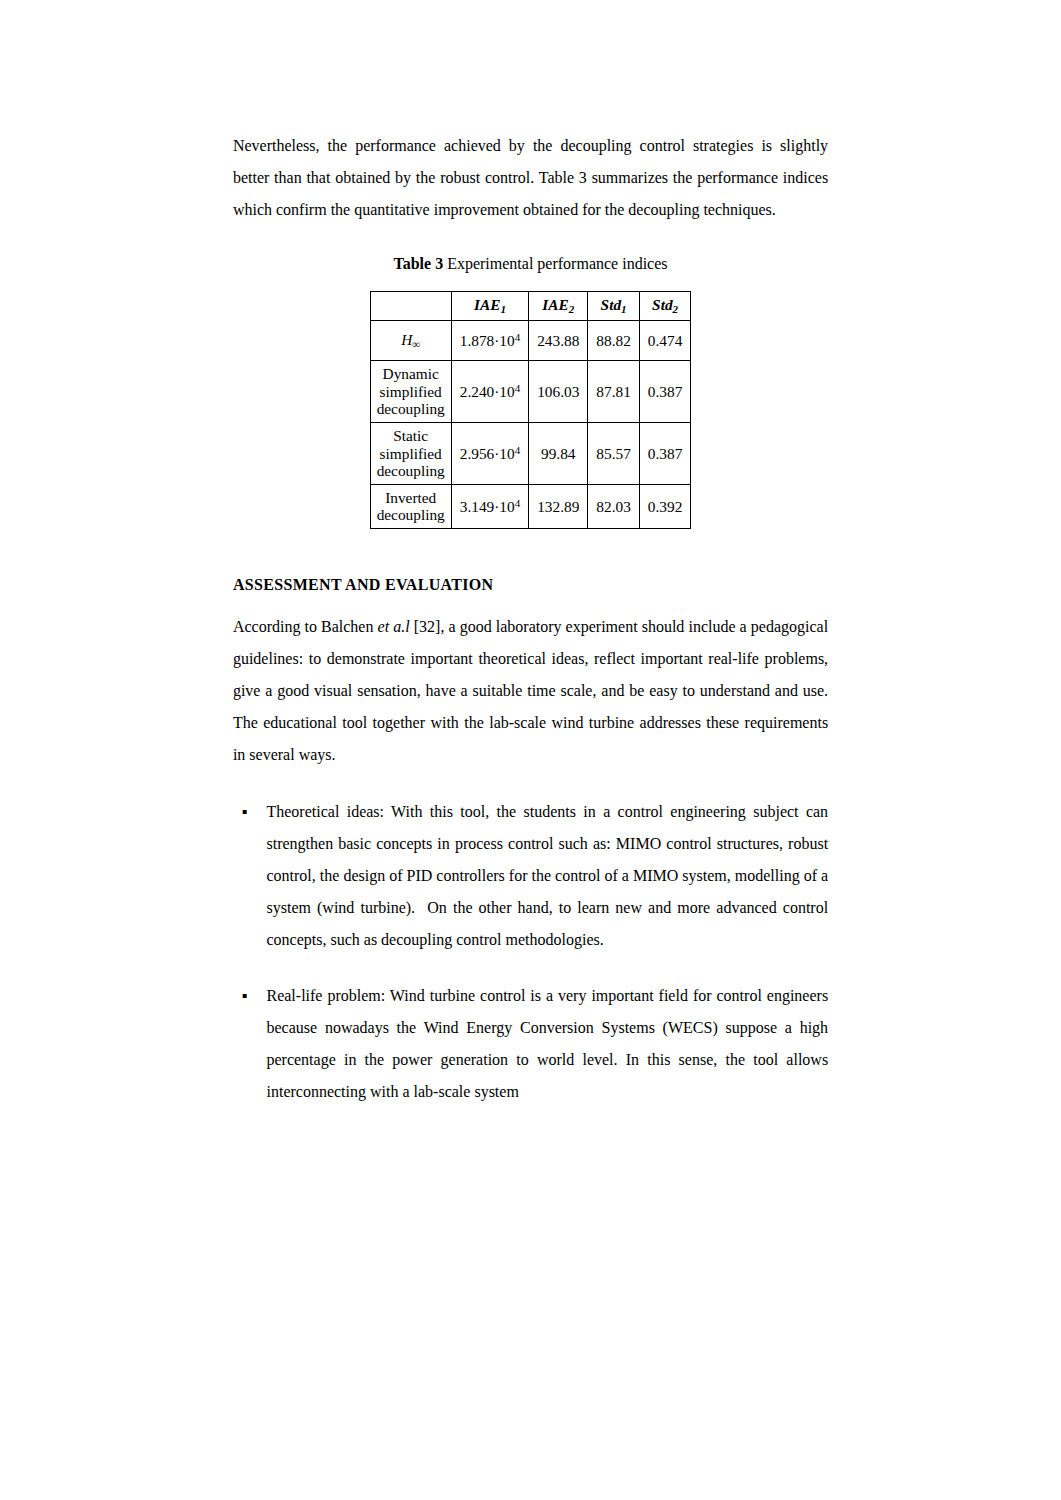Nevertheless, the performance achieved by the decoupling control strategies is slightly better than that obtained by the robust control. Table 3 summarizes the performance indices which confirm the quantitative improvement obtained for the decoupling techniques.
Table 3 Experimental performance indices
| | IAE 1 | IAE 2 | Std 1 | Std 2 |
| H ∞ | 1.878·10 4 | 243.88 | 88.82 | 0.474 |
| Dynamic simplified decoupling | 2.240·10 4 | 106.03 | 87.81 | 0.387 |
| Static simplified decoupling | 2.956·10 4 | 99.84 | 85.57 | 0.387 |
| Inverted decoupling | 3.149·10 4 | 132.89 | 82.03 | 0.392 |
ASSESSMENT AND EVALUATION
According to Balchen et a.l [32], a good laboratory experiment should include a pedagogical guidelines: to demonstrate important theoretical ideas, reflect important real-life problems, give a good visual sensation, have a suitable time scale, and be easy to understand and use. The educational tool together with the lab-scale wind turbine addresses these requirements in several ways.
Theoretical ideas: With this tool, the students in a control engineering subject can strengthen basic concepts in process control such as: MIMO control structures, robust control, the design of PID controllers for the control of a MIMO system, modelling of a system (wind turbine). On the other hand, to learn new and more advanced control concepts, such as decoupling control methodologies.
Real-life problem: Wind turbine control is a very important field for control engineers because nowadays the Wind Energy Conversion Systems (WECS) suppose a high percentage in the power generation to world level. In this sense, the tool allows interconnecting with a lab-scale system